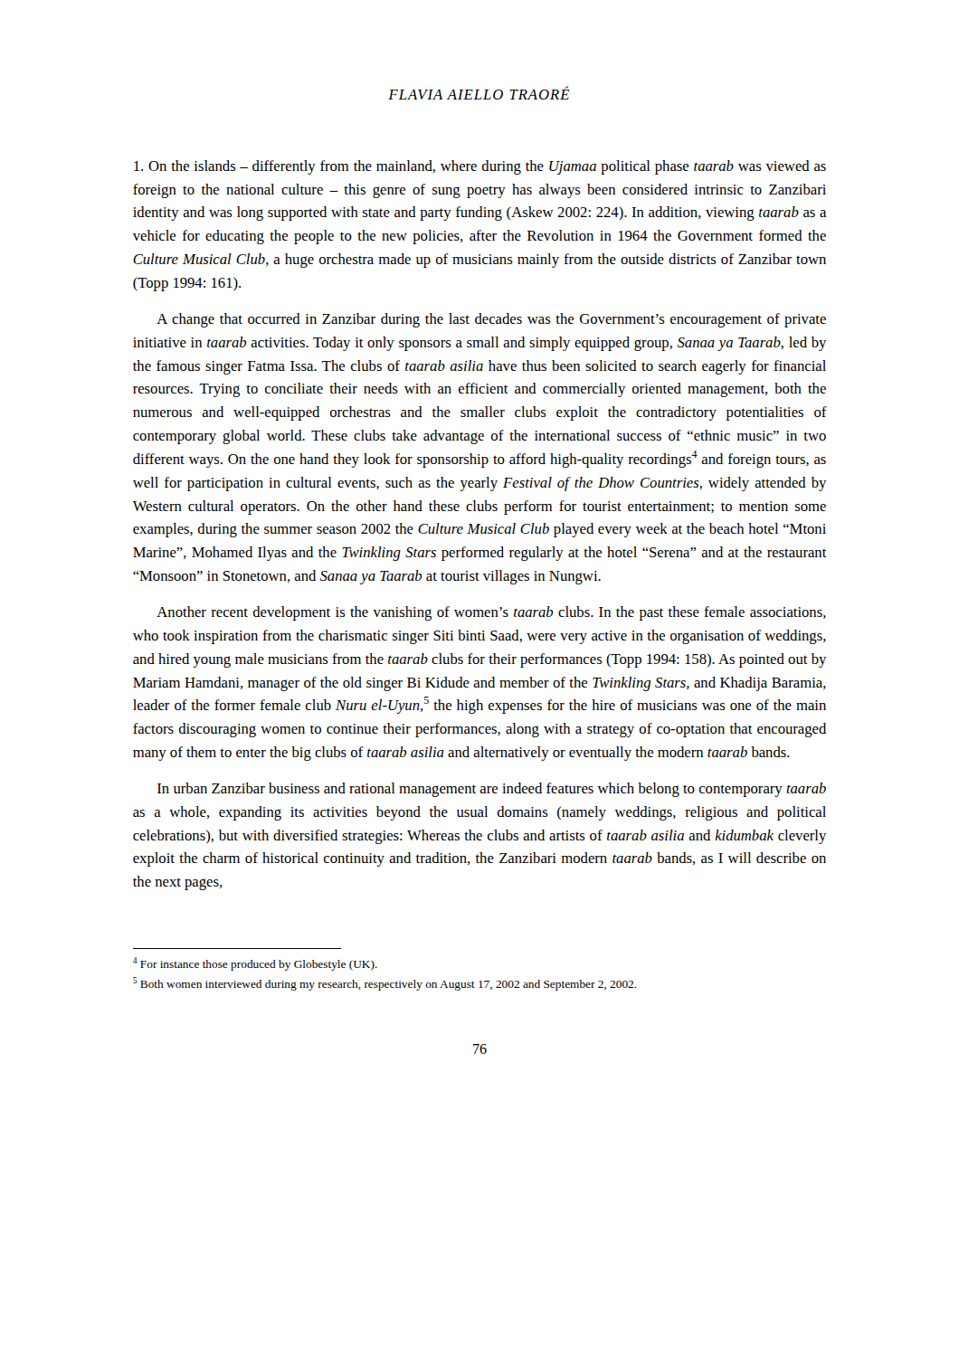FLAVIA AIELLO TRAORÉ
1. On the islands – differently from the mainland, where during the Ujamaa political phase taarab was viewed as foreign to the national culture – this genre of sung poetry has always been considered intrinsic to Zanzibari identity and was long supported with state and party funding (Askew 2002: 224). In addition, viewing taarab as a vehicle for educating the people to the new policies, after the Revolution in 1964 the Government formed the Culture Musical Club, a huge orchestra made up of musicians mainly from the outside districts of Zanzibar town (Topp 1994: 161).
A change that occurred in Zanzibar during the last decades was the Government’s encouragement of private initiative in taarab activities. Today it only sponsors a small and simply equipped group, Sanaa ya Taarab, led by the famous singer Fatma Issa. The clubs of taarab asilia have thus been solicited to search eagerly for financial resources. Trying to conciliate their needs with an efficient and commercially oriented management, both the numerous and well-equipped orchestras and the smaller clubs exploit the contradictory potentialities of contemporary global world. These clubs take advantage of the international success of “ethnic music” in two different ways. On the one hand they look for sponsorship to afford high-quality recordings4 and foreign tours, as well for participation in cultural events, such as the yearly Festival of the Dhow Countries, widely attended by Western cultural operators. On the other hand these clubs perform for tourist entertainment; to mention some examples, during the summer season 2002 the Culture Musical Club played every week at the beach hotel “Mtoni Marine”, Mohamed Ilyas and the Twinkling Stars performed regularly at the hotel “Serena” and at the restaurant “Monsoon” in Stonetown, and Sanaa ya Taarab at tourist villages in Nungwi.
Another recent development is the vanishing of women’s taarab clubs. In the past these female associations, who took inspiration from the charismatic singer Siti binti Saad, were very active in the organisation of weddings, and hired young male musicians from the taarab clubs for their performances (Topp 1994: 158). As pointed out by Mariam Hamdani, manager of the old singer Bi Kidude and member of the Twinkling Stars, and Khadija Baramia, leader of the former female club Nuru el-Uyun,5 the high expenses for the hire of musicians was one of the main factors discouraging women to continue their performances, along with a strategy of co-optation that encouraged many of them to enter the big clubs of taarab asilia and alternatively or eventually the modern taarab bands.
In urban Zanzibar business and rational management are indeed features which belong to contemporary taarab as a whole, expanding its activities beyond the usual domains (namely weddings, religious and political celebrations), but with diversified strategies: Whereas the clubs and artists of taarab asilia and kidumbak cleverly exploit the charm of historical continuity and tradition, the Zanzibari modern taarab bands, as I will describe on the next pages,
4 For instance those produced by Globestyle (UK).
5 Both women interviewed during my research, respectively on August 17, 2002 and September 2, 2002.
76